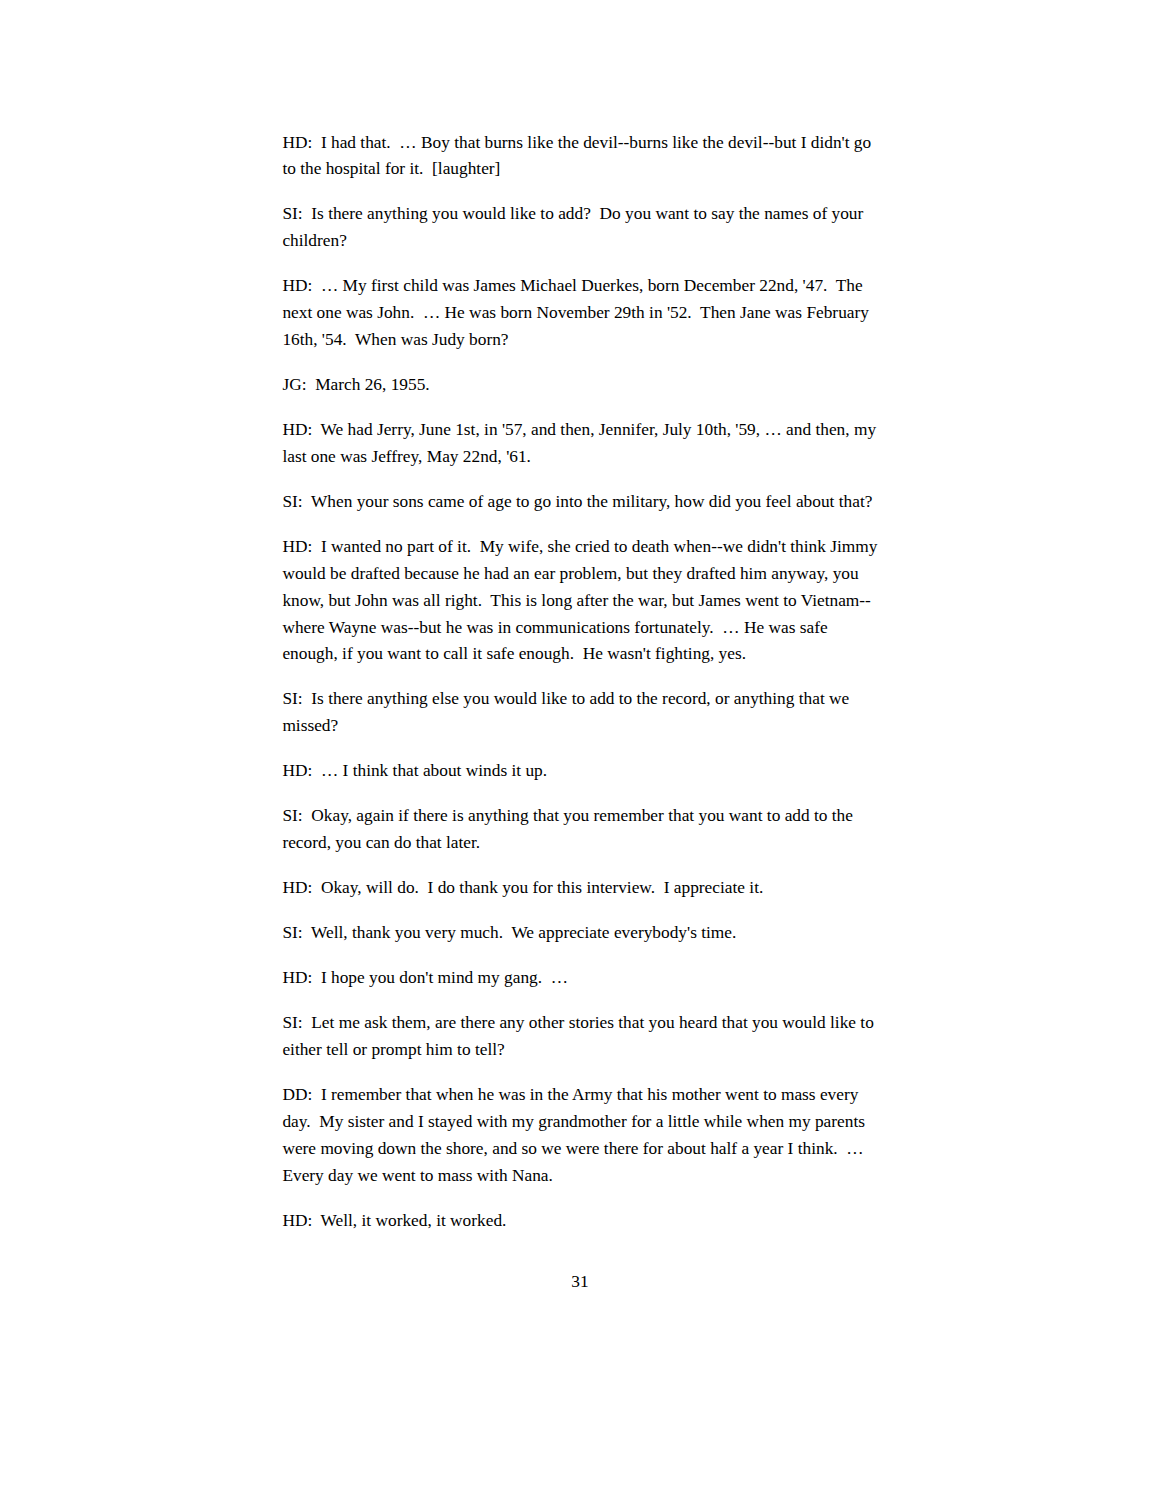HD: I had that. … Boy that burns like the devil--burns like the devil--but I didn't go to the hospital for it. [laughter]
SI: Is there anything you would like to add? Do you want to say the names of your children?
HD: … My first child was James Michael Duerkes, born December 22nd, '47. The next one was John. … He was born November 29th in '52. Then Jane was February 16th, '54. When was Judy born?
JG: March 26, 1955.
HD: We had Jerry, June 1st, in '57, and then, Jennifer, July 10th, '59, … and then, my last one was Jeffrey, May 22nd, '61.
SI: When your sons came of age to go into the military, how did you feel about that?
HD: I wanted no part of it. My wife, she cried to death when--we didn't think Jimmy would be drafted because he had an ear problem, but they drafted him anyway, you know, but John was all right. This is long after the war, but James went to Vietnam--where Wayne was--but he was in communications fortunately. … He was safe enough, if you want to call it safe enough. He wasn't fighting, yes.
SI: Is there anything else you would like to add to the record, or anything that we missed?
HD: … I think that about winds it up.
SI: Okay, again if there is anything that you remember that you want to add to the record, you can do that later.
HD: Okay, will do. I do thank you for this interview. I appreciate it.
SI: Well, thank you very much. We appreciate everybody's time.
HD: I hope you don't mind my gang. …
SI: Let me ask them, are there any other stories that you heard that you would like to either tell or prompt him to tell?
DD: I remember that when he was in the Army that his mother went to mass every day. My sister and I stayed with my grandmother for a little while when my parents were moving down the shore, and so we were there for about half a year I think. … Every day we went to mass with Nana.
HD: Well, it worked, it worked.
31